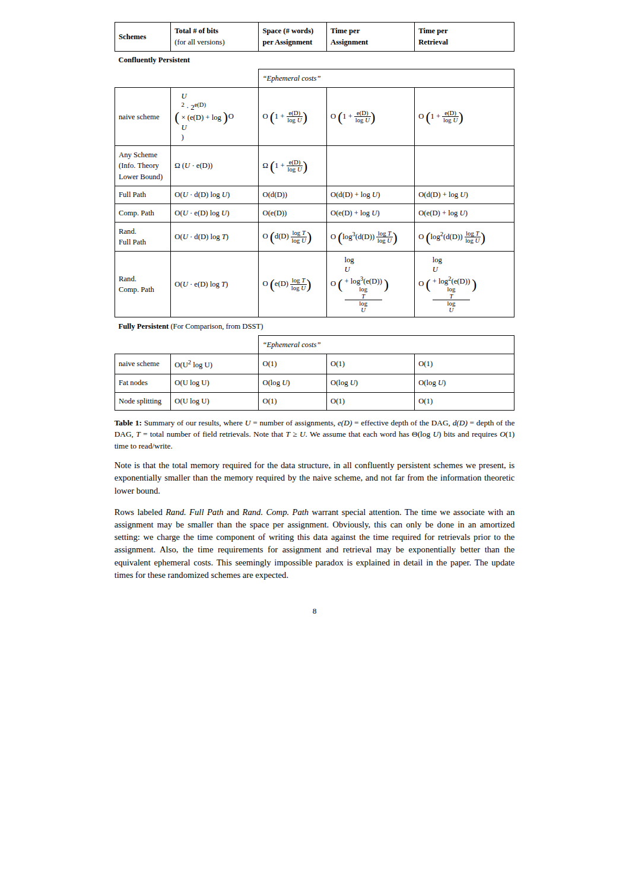| Schemes | Total # of bits (for all versions) | Space (# words) per Assignment | Time per Assignment | Time per Retrieval |
| --- | --- | --- | --- | --- |
| Confluently Persistent |
| | | “Ephemeral costs” |
| naive scheme | ( U 2 · 2 e(D) × (e(D) + log U ) ) O | O ( 1 + e(D) log U ) | O ( 1 + e(D) log U ) | O ( 1 + e(D) log U ) |
| Any Scheme (Info. Theory Lower Bound) | Ω ( U · e(D)) | Ω ( 1 + e(D) log U ) | | |
| Full Path | O( U · d(D) log U ) | O(d(D)) | O(d(D) + log U ) | O(d(D) + log U ) |
| Comp. Path | O( U · e(D) log U ) | O(e(D)) | O(e(D) + log U ) | O(e(D) + log U ) |
| Rand. Full Path | O( U · d(D) log T ) | O ( d(D) log T log U ) | O ( log 3 (d(D)) log T log U ) | O ( log 2 (d(D)) log T log U ) |
| Rand. Comp. Path | O( U · e(D) log T ) | O ( e(D) log T log U ) | O ( log U + log 3 (e(D)) log T log U ) | O ( log U + log 2 (e(D)) log T log U ) |
| Fully Persistent (For Comparison, from DSST) |
| | | “Ephemeral costs” |
| naive scheme | O(U 2 log U) | O(1) | O(1) | O(1) |
| Fat nodes | O(U log U) | O(log U ) | O(log U ) | O(log U ) |
| Node splitting | O(U log U) | O(1) | O(1) | O(1) |
Table 1: Summary of our results, where U = number of assignments, e(D) = effective depth of the DAG, d(D) = depth of the DAG, T = total number of field retrievals. Note that T ≥ U. We assume that each word has Θ(log U) bits and requires O(1) time to read/write.
Note is that the total memory required for the data structure, in all confluently persistent schemes we present, is exponentially smaller than the memory required by the naive scheme, and not far from the information theoretic lower bound.
Rows labeled Rand. Full Path and Rand. Comp. Path warrant special attention. The time we associate with an assignment may be smaller than the space per assignment. Obviously, this can only be done in an amortized setting: we charge the time component of writing this data against the time required for retrievals prior to the assignment. Also, the time requirements for assignment and retrieval may be exponentially better than the equivalent ephemeral costs. This seemingly impossible paradox is explained in detail in the paper. The update times for these randomized schemes are expected.
8